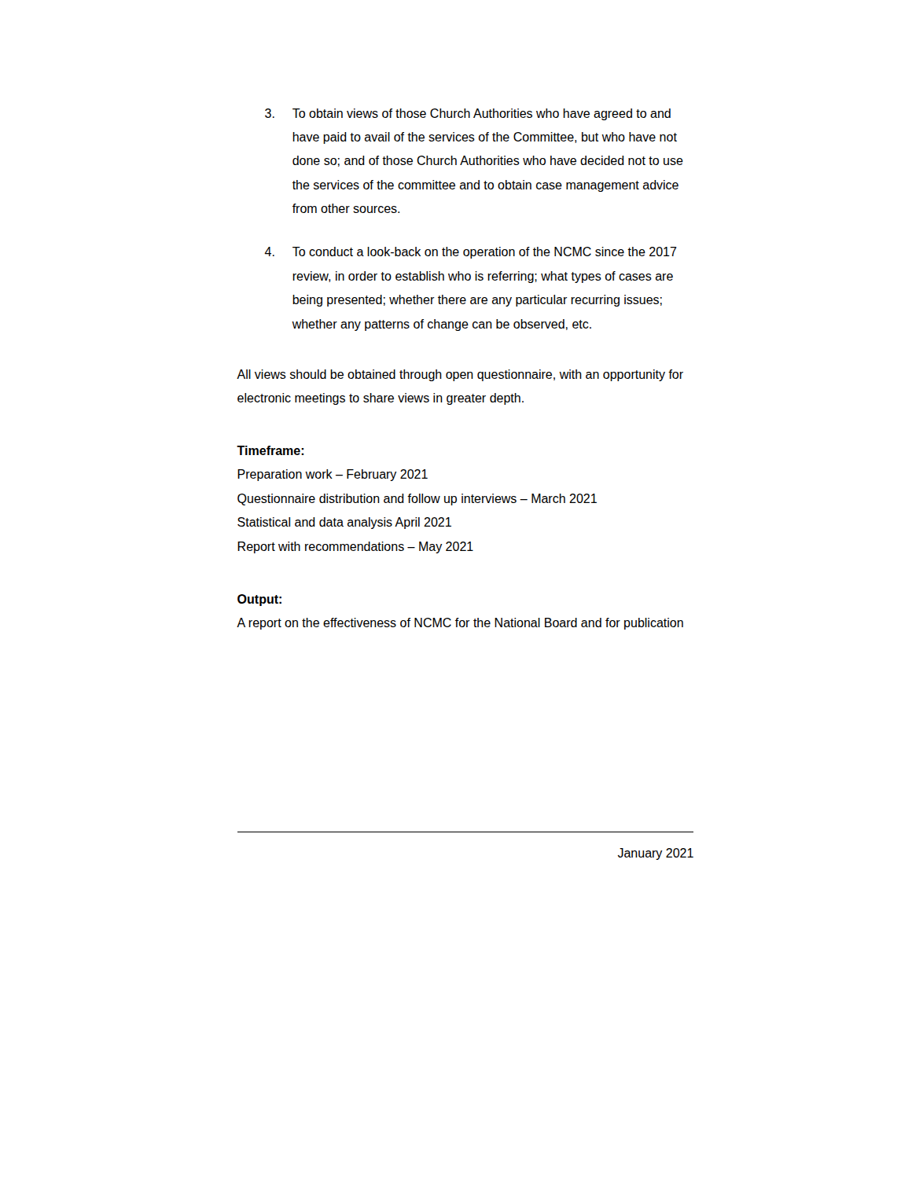To obtain views of those Church Authorities who have agreed to and have paid to avail of the services of the Committee, but who have not done so; and of those Church Authorities who have decided not to use the services of the committee and to obtain case management advice from other sources.
To conduct a look-back on the operation of the NCMC since the 2017 review, in order to establish who is referring; what types of cases are being presented; whether there are any particular recurring issues; whether any patterns of change can be observed, etc.
All views should be obtained through open questionnaire, with an opportunity for electronic meetings to share views in greater depth.
Timeframe:
Preparation work – February 2021
Questionnaire distribution and follow up interviews – March 2021
Statistical and data analysis April 2021
Report with recommendations – May 2021
Output:
A report on the effectiveness of NCMC for the National Board and for publication
January 2021